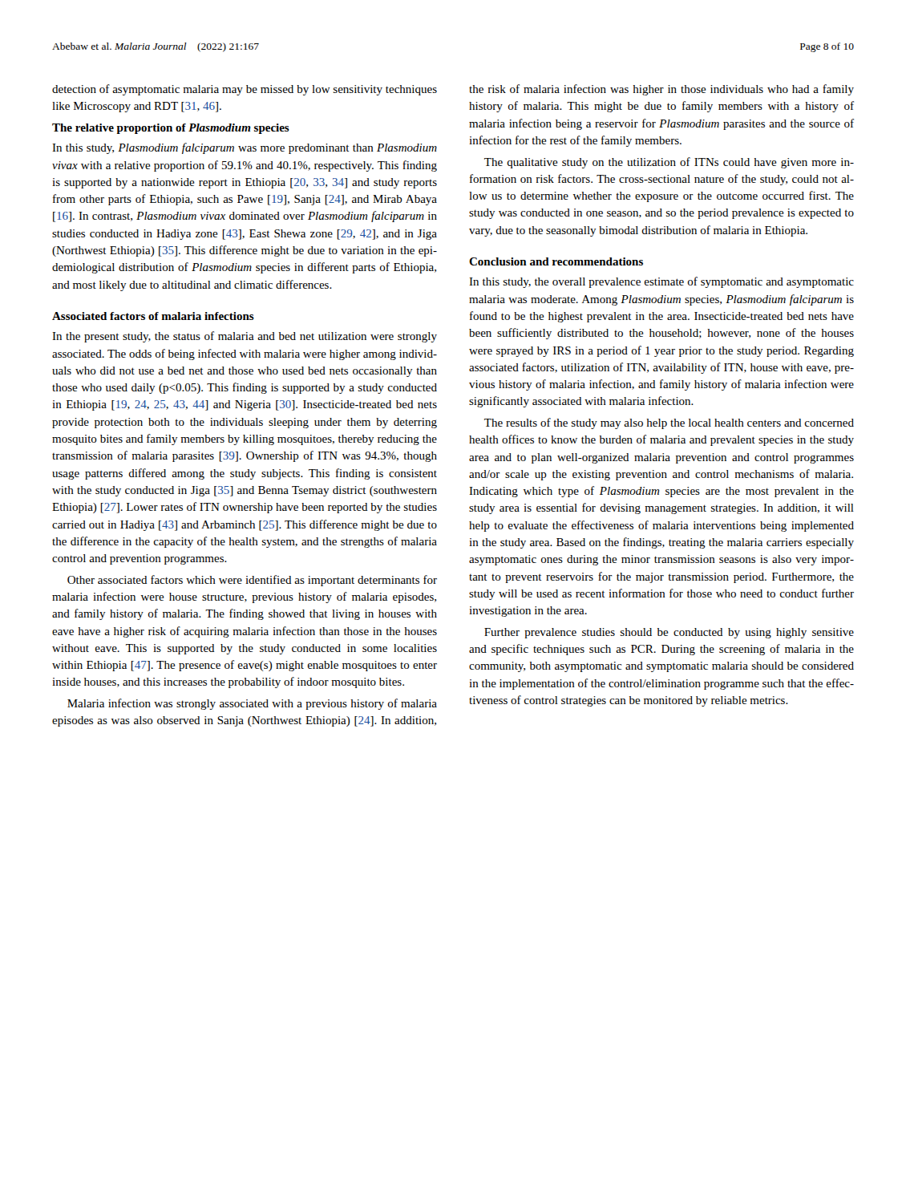Abebaw et al. Malaria Journal (2022) 21:167
Page 8 of 10
detection of asymptomatic malaria may be missed by low sensitivity techniques like Microscopy and RDT [31, 46].
The relative proportion of Plasmodium species
In this study, Plasmodium falciparum was more predominant than Plasmodium vivax with a relative proportion of 59.1% and 40.1%, respectively. This finding is supported by a nationwide report in Ethiopia [20, 33, 34] and study reports from other parts of Ethiopia, such as Pawe [19], Sanja [24], and Mirab Abaya [16]. In contrast, Plasmodium vivax dominated over Plasmodium falciparum in studies conducted in Hadiya zone [43], East Shewa zone [29, 42], and in Jiga (Northwest Ethiopia) [35]. This difference might be due to variation in the epidemiological distribution of Plasmodium species in different parts of Ethiopia, and most likely due to altitudinal and climatic differences.
Associated factors of malaria infections
In the present study, the status of malaria and bed net utilization were strongly associated. The odds of being infected with malaria were higher among individuals who did not use a bed net and those who used bed nets occasionally than those who used daily (p<0.05). This finding is supported by a study conducted in Ethiopia [19, 24, 25, 43, 44] and Nigeria [30]. Insecticide-treated bed nets provide protection both to the individuals sleeping under them by deterring mosquito bites and family members by killing mosquitoes, thereby reducing the transmission of malaria parasites [39]. Ownership of ITN was 94.3%, though usage patterns differed among the study subjects. This finding is consistent with the study conducted in Jiga [35] and Benna Tsemay district (southwestern Ethiopia) [27]. Lower rates of ITN ownership have been reported by the studies carried out in Hadiya [43] and Arbaminch [25]. This difference might be due to the difference in the capacity of the health system, and the strengths of malaria control and prevention programmes.
Other associated factors which were identified as important determinants for malaria infection were house structure, previous history of malaria episodes, and family history of malaria. The finding showed that living in houses with eave have a higher risk of acquiring malaria infection than those in the houses without eave. This is supported by the study conducted in some localities within Ethiopia [47]. The presence of eave(s) might enable mosquitoes to enter inside houses, and this increases the probability of indoor mosquito bites.
Malaria infection was strongly associated with a previous history of malaria episodes as was also observed in Sanja (Northwest Ethiopia) [24]. In addition, the risk of malaria infection was higher in those individuals who had a family history of malaria. This might be due to family members with a history of malaria infection being a reservoir for Plasmodium parasites and the source of infection for the rest of the family members.
The qualitative study on the utilization of ITNs could have given more information on risk factors. The cross-sectional nature of the study, could not allow us to determine whether the exposure or the outcome occurred first. The study was conducted in one season, and so the period prevalence is expected to vary, due to the seasonally bimodal distribution of malaria in Ethiopia.
Conclusion and recommendations
In this study, the overall prevalence estimate of symptomatic and asymptomatic malaria was moderate. Among Plasmodium species, Plasmodium falciparum is found to be the highest prevalent in the area. Insecticide-treated bed nets have been sufficiently distributed to the household; however, none of the houses were sprayed by IRS in a period of 1 year prior to the study period. Regarding associated factors, utilization of ITN, availability of ITN, house with eave, previous history of malaria infection, and family history of malaria infection were significantly associated with malaria infection.
The results of the study may also help the local health centers and concerned health offices to know the burden of malaria and prevalent species in the study area and to plan well-organized malaria prevention and control programmes and/or scale up the existing prevention and control mechanisms of malaria. Indicating which type of Plasmodium species are the most prevalent in the study area is essential for devising management strategies. In addition, it will help to evaluate the effectiveness of malaria interventions being implemented in the study area. Based on the findings, treating the malaria carriers especially asymptomatic ones during the minor transmission seasons is also very important to prevent reservoirs for the major transmission period. Furthermore, the study will be used as recent information for those who need to conduct further investigation in the area.
Further prevalence studies should be conducted by using highly sensitive and specific techniques such as PCR. During the screening of malaria in the community, both asymptomatic and symptomatic malaria should be considered in the implementation of the control/elimination programme such that the effectiveness of control strategies can be monitored by reliable metrics.